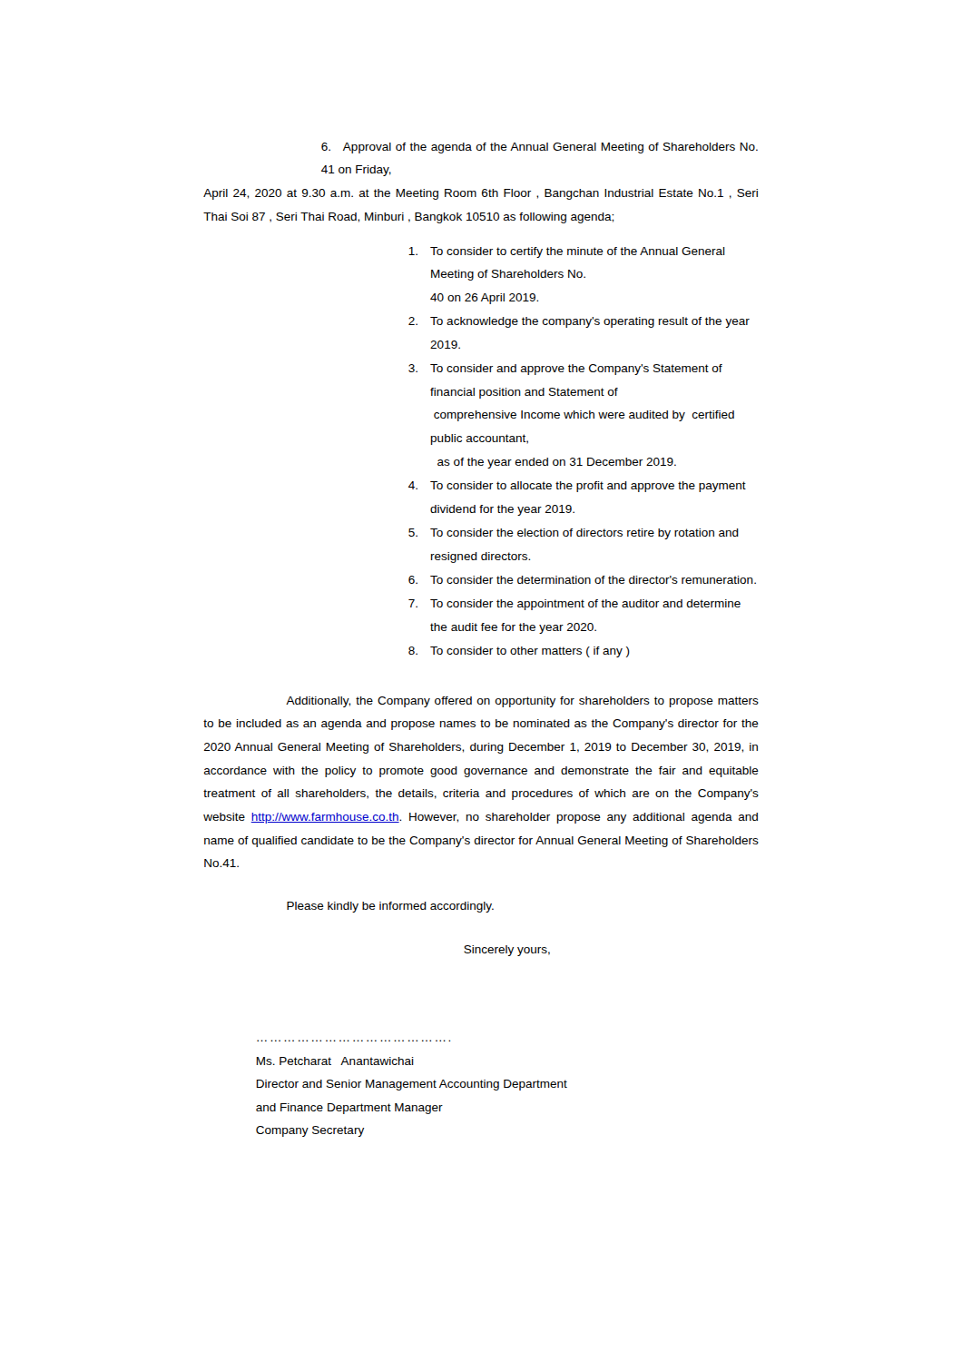6. Approval of the agenda of the Annual General Meeting of Shareholders No. 41 on Friday, April 24, 2020 at 9.30 a.m. at the Meeting Room 6th Floor , Bangchan Industrial Estate No.1 , Seri Thai Soi 87 , Seri Thai Road, Minburi , Bangkok 10510 as following agenda;
1. To consider to certify the minute of the Annual General Meeting of Shareholders No.
40 on 26 April 2019.
2. To acknowledge the company's operating result of the year 2019.
3. To consider and approve the Company's Statement of financial position and Statement of
comprehensive Income which were audited by certified public accountant,
as of the year ended on 31 December 2019.
4. To consider to allocate the profit and approve the payment dividend for the year 2019.
5. To consider the election of directors retire by rotation and resigned directors.
6. To consider the determination of the director's remuneration.
7. To consider the appointment of the auditor and determine the audit fee for the year 2020.
8. To consider to other matters ( if any )
Additionally, the Company offered on opportunity for shareholders to propose matters to be included as an agenda and propose names to be nominated as the Company's director for the 2020 Annual General Meeting of Shareholders, during December 1, 2019 to December 30, 2019, in accordance with the policy to promote good governance and demonstrate the fair and equitable treatment of all shareholders, the details, criteria and procedures of which are on the Company's website http://www.farmhouse.co.th. However, no shareholder propose any additional agenda and name of qualified candidate to be the Company's director for Annual General Meeting of Shareholders No.41.
Please kindly be informed accordingly.
Sincerely yours,
…………………………………….
Ms. Petcharat Anantawichai
Director and Senior Management Accounting Department
and Finance Department Manager
Company Secretary